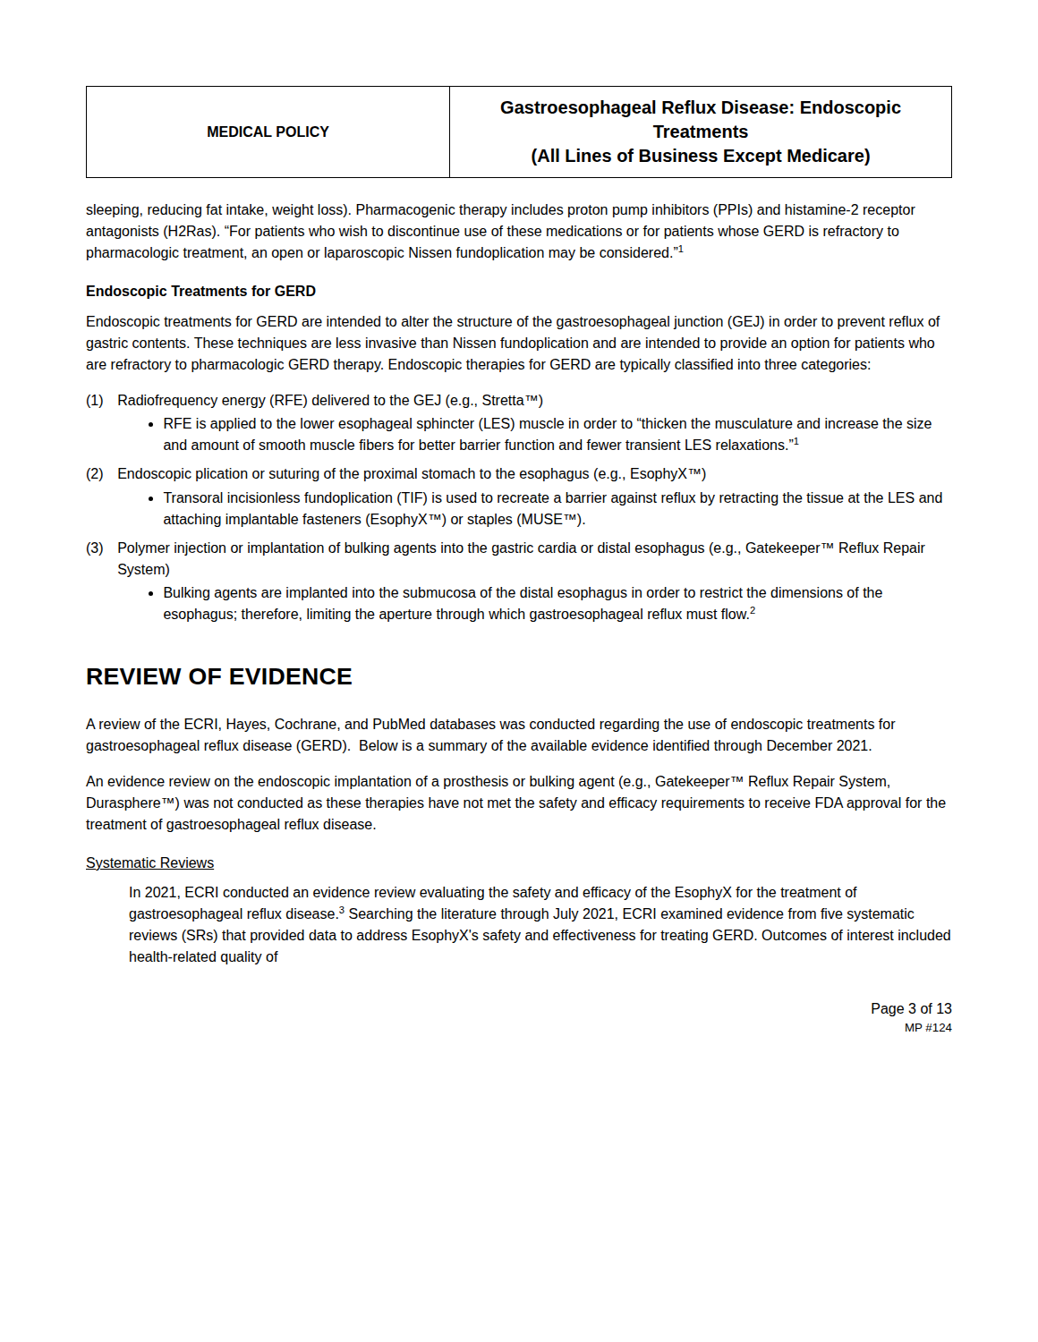| MEDICAL POLICY | Gastroesophageal Reflux Disease: Endoscopic Treatments (All Lines of Business Except Medicare) |
sleeping, reducing fat intake, weight loss). Pharmacogenic therapy includes proton pump inhibitors (PPIs) and histamine-2 receptor antagonists (H2Ras). “For patients who wish to discontinue use of these medications or for patients whose GERD is refractory to pharmacologic treatment, an open or laparoscopic Nissen fundoplication may be considered.”1
Endoscopic Treatments for GERD
Endoscopic treatments for GERD are intended to alter the structure of the gastroesophageal junction (GEJ) in order to prevent reflux of gastric contents. These techniques are less invasive than Nissen fundoplication and are intended to provide an option for patients who are refractory to pharmacologic GERD therapy. Endoscopic therapies for GERD are typically classified into three categories:
Radiofrequency energy (RFE) delivered to the GEJ (e.g., Stretta™)
RFE is applied to the lower esophageal sphincter (LES) muscle in order to “thicken the musculature and increase the size and amount of smooth muscle fibers for better barrier function and fewer transient LES relaxations.”1
Endoscopic plication or suturing of the proximal stomach to the esophagus (e.g., EsophyX™)
Transoral incisionless fundoplication (TIF) is used to recreate a barrier against reflux by retracting the tissue at the LES and attaching implantable fasteners (EsophyX™) or staples (MUSE™).
Polymer injection or implantation of bulking agents into the gastric cardia or distal esophagus (e.g., Gatekeeper™ Reflux Repair System)
Bulking agents are implanted into the submucosa of the distal esophagus in order to restrict the dimensions of the esophagus; therefore, limiting the aperture through which gastroesophageal reflux must flow.2
REVIEW OF EVIDENCE
A review of the ECRI, Hayes, Cochrane, and PubMed databases was conducted regarding the use of endoscopic treatments for gastroesophageal reflux disease (GERD). Below is a summary of the available evidence identified through December 2021.
An evidence review on the endoscopic implantation of a prosthesis or bulking agent (e.g., Gatekeeper™ Reflux Repair System, Durasphere™) was not conducted as these therapies have not met the safety and efficacy requirements to receive FDA approval for the treatment of gastroesophageal reflux disease.
Systematic Reviews
In 2021, ECRI conducted an evidence review evaluating the safety and efficacy of the EsophyX for the treatment of gastroesophageal reflux disease.3 Searching the literature through July 2021, ECRI examined evidence from five systematic reviews (SRs) that provided data to address EsophyX's safety and effectiveness for treating GERD. Outcomes of interest included health-related quality of
Page 3 of 13
MP #124